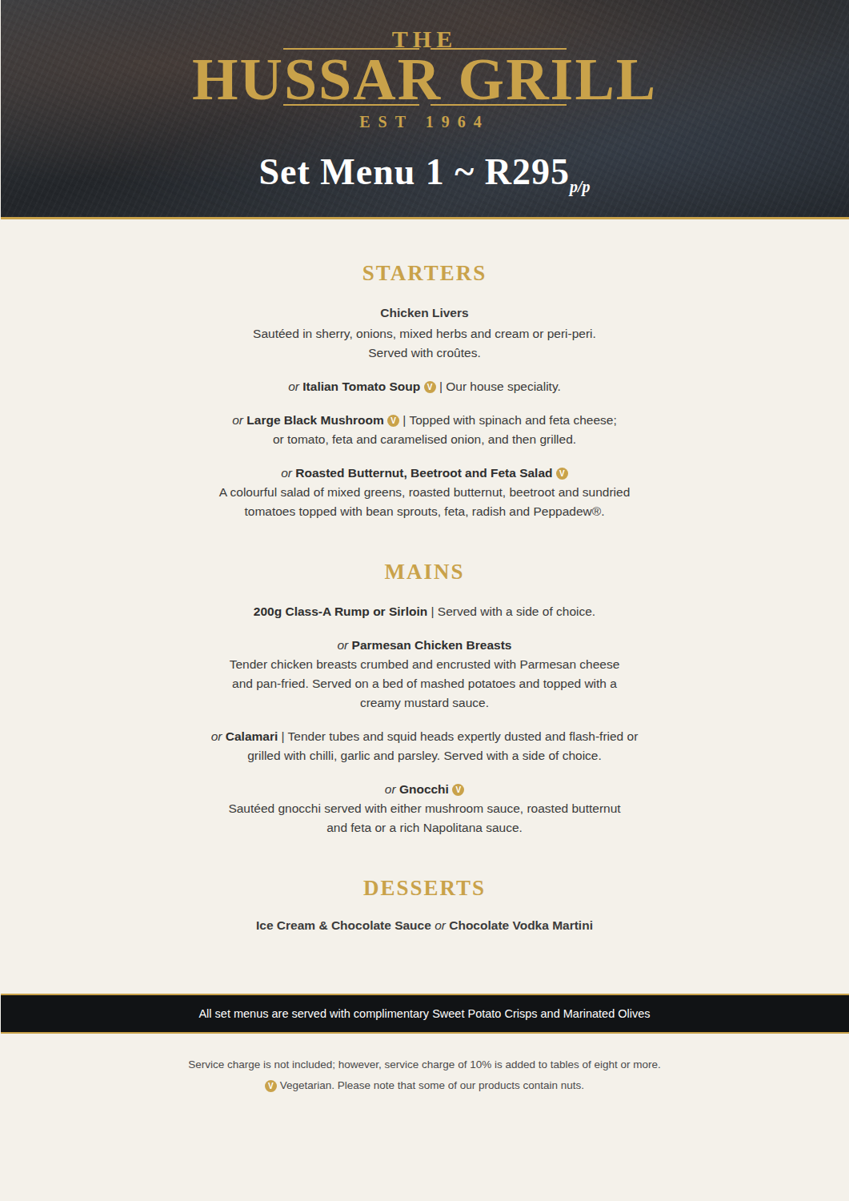THE
HUSSAR GRILL
EST 1964
Set Menu 1 ~ R295p/p
STARTERS
Chicken Livers Sautéed in sherry, onions, mixed herbs and cream or peri-peri.
Served with croûtes.
or Italian Tomato Soup V | Our house speciality.
or Large Black Mushroom V | Topped with spinach and feta cheese;
or tomato, feta and caramelised onion, and then grilled.
or Roasted Butternut, Beetroot and Feta Salad V
A colourful salad of mixed greens, roasted butternut, beetroot and sundried
tomatoes topped with bean sprouts, feta, radish and Peppadew®.
MAINS
200g Class-A Rump or Sirloin | Served with a side of choice.
or Parmesan Chicken Breasts
Tender chicken breasts crumbed and encrusted with Parmesan cheese
and pan-fried. Served on a bed of mashed potatoes and topped with a
creamy mustard sauce.
or Calamari | Tender tubes and squid heads expertly dusted and flash-fried or
grilled with chilli, garlic and parsley. Served with a side of choice.
or Gnocchi V
Sautéed gnocchi served with either mushroom sauce, roasted butternut
and feta or a rich Napolitana sauce.
DESSERTS
Ice Cream & Chocolate Sauce or Chocolate Vodka Martini
All set menus are served with complimentary Sweet Potato Crisps and Marinated Olives
Service charge is not included; however, service charge of 10% is added to tables of eight or more.
V Vegetarian. Please note that some of our products contain nuts.